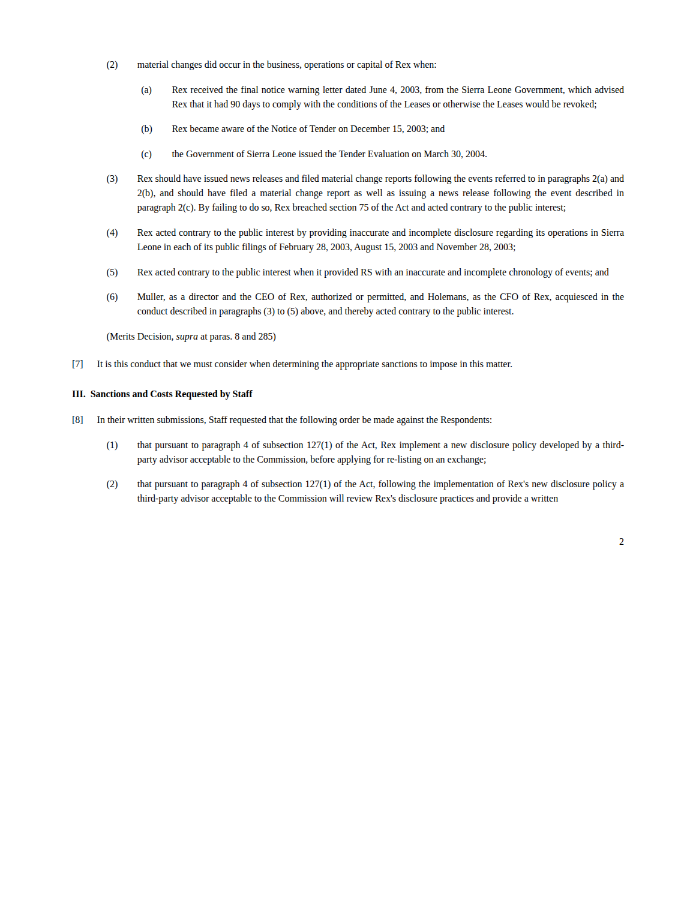(2) material changes did occur in the business, operations or capital of Rex when:
(a) Rex received the final notice warning letter dated June 4, 2003, from the Sierra Leone Government, which advised Rex that it had 90 days to comply with the conditions of the Leases or otherwise the Leases would be revoked;
(b) Rex became aware of the Notice of Tender on December 15, 2003; and
(c) the Government of Sierra Leone issued the Tender Evaluation on March 30, 2004.
(3) Rex should have issued news releases and filed material change reports following the events referred to in paragraphs 2(a) and 2(b), and should have filed a material change report as well as issuing a news release following the event described in paragraph 2(c). By failing to do so, Rex breached section 75 of the Act and acted contrary to the public interest;
(4) Rex acted contrary to the public interest by providing inaccurate and incomplete disclosure regarding its operations in Sierra Leone in each of its public filings of February 28, 2003, August 15, 2003 and November 28, 2003;
(5) Rex acted contrary to the public interest when it provided RS with an inaccurate and incomplete chronology of events; and
(6) Muller, as a director and the CEO of Rex, authorized or permitted, and Holemans, as the CFO of Rex, acquiesced in the conduct described in paragraphs (3) to (5) above, and thereby acted contrary to the public interest.
(Merits Decision, supra at paras. 8 and 285)
[7] It is this conduct that we must consider when determining the appropriate sanctions to impose in this matter.
III. Sanctions and Costs Requested by Staff
[8] In their written submissions, Staff requested that the following order be made against the Respondents:
(1) that pursuant to paragraph 4 of subsection 127(1) of the Act, Rex implement a new disclosure policy developed by a third-party advisor acceptable to the Commission, before applying for re-listing on an exchange;
(2) that pursuant to paragraph 4 of subsection 127(1) of the Act, following the implementation of Rex's new disclosure policy a third-party advisor acceptable to the Commission will review Rex's disclosure practices and provide a written
2